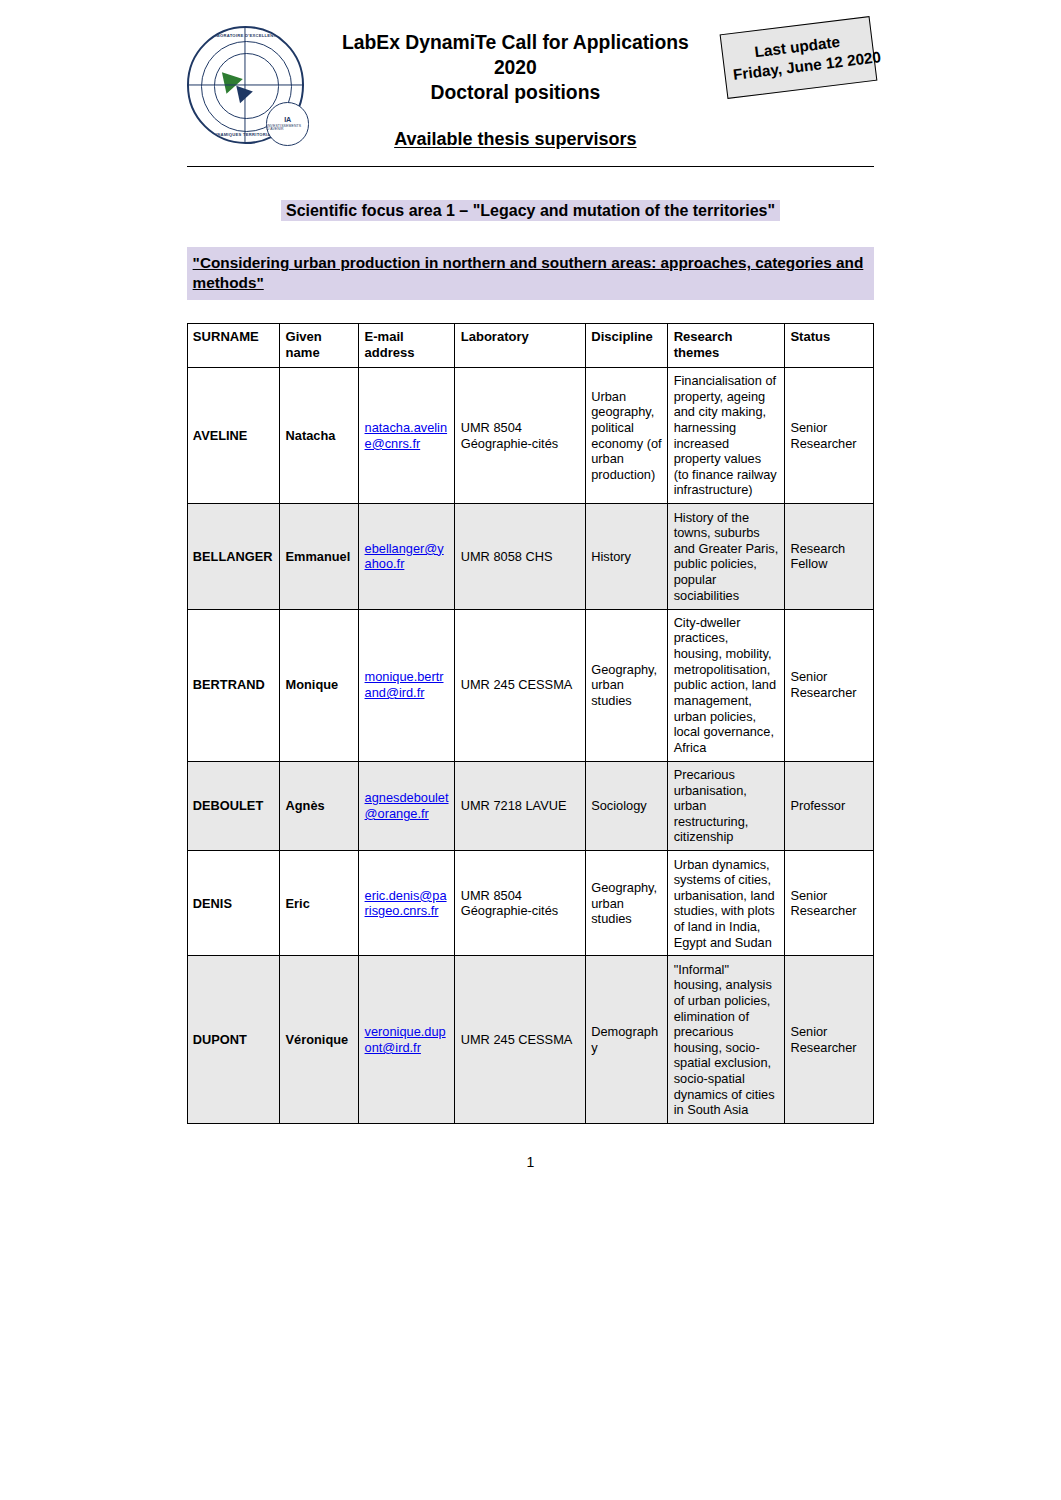Laboratoire d'Excellence
Dynamiques Territoriales
IA
Investissements d'Avenir
LabEx DynamiTe Call for Applications 2020
Doctoral positions
Available thesis supervisors
Last update
Friday, June 12 2020
Scientific focus area 1 – "Legacy and mutation of the territories"
"Considering urban production in northern and southern areas: approaches, categories and methods"
| SURNAME | Given name | E-mail address | Laboratory | Discipline | Research themes | Status |
| --- | --- | --- | --- | --- | --- | --- |
| AVELINE | Natacha | natacha.aveline@cnrs.fr | UMR 8504 Géographie-cités | Urban geography, political economy (of urban production) | Financialisation of property, ageing and city making, harnessing increased property values (to finance railway infrastructure) | Senior Researcher |
| BELLANGER | Emmanuel | ebellanger@yahoo.fr | UMR 8058 CHS | History | History of the towns, suburbs and Greater Paris, public policies, popular sociabilities | Research Fellow |
| BERTRAND | Monique | monique.bertrand@ird.fr | UMR 245 CESSMA | Geography, urban studies | City-dweller practices, housing, mobility, metropolitisation, public action, land management, urban policies, local governance, Africa | Senior Researcher |
| DEBOULET | Agnès | agnesdeboulet@orange.fr | UMR 7218 LAVUE | Sociology | Precarious urbanisation, urban restructuring, citizenship | Professor |
| DENIS | Eric | eric.denis@parisgeo.cnrs.fr | UMR 8504 Géographie-cités | Geography, urban studies | Urban dynamics, systems of cities, urbanisation, land studies, with plots of land in India, Egypt and Sudan | Senior Researcher |
| DUPONT | Véronique | veronique.dupont@ird.fr | UMR 245 CESSMA | Demography | "Informal" housing, analysis of urban policies, elimination of precarious housing, socio-spatial exclusion, socio-spatial dynamics of cities in South Asia | Senior Researcher |
1